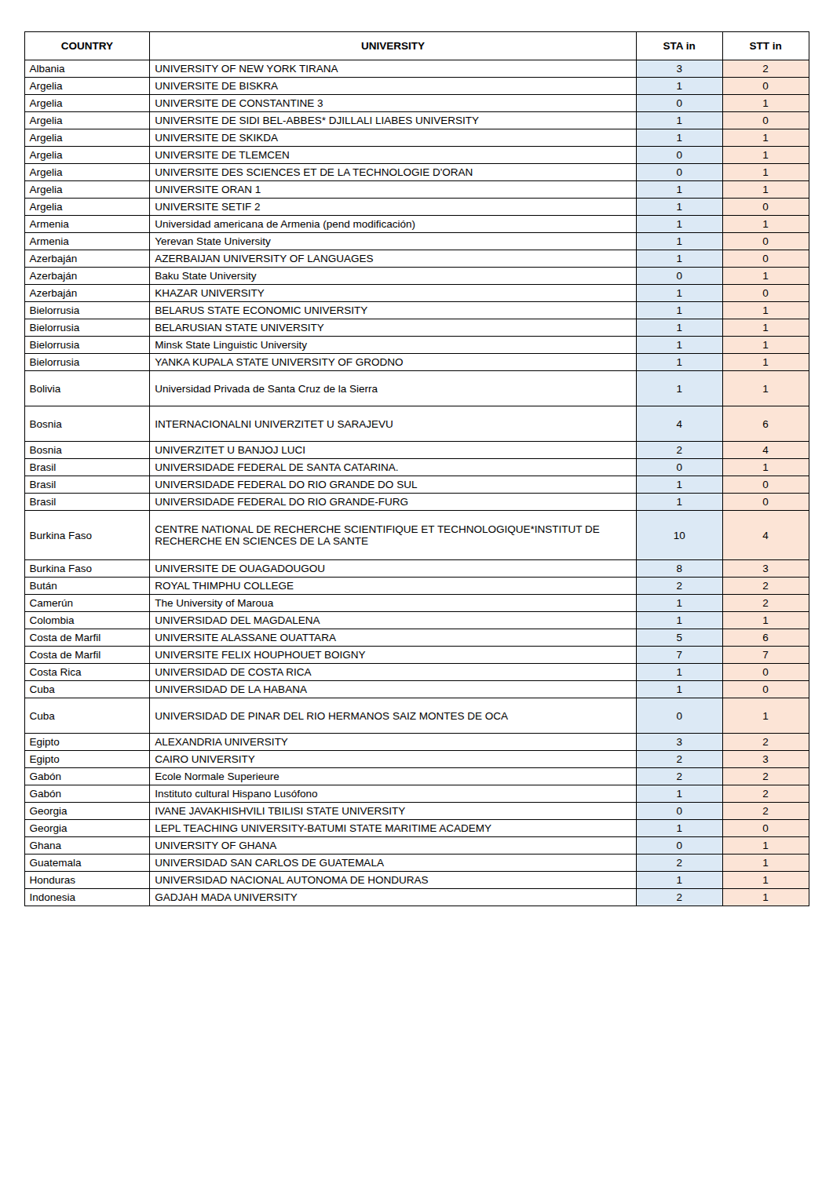| COUNTRY | UNIVERSITY | STA in | STT in |
| --- | --- | --- | --- |
| Albania | UNIVERSITY OF NEW YORK TIRANA | 3 | 2 |
| Argelia | UNIVERSITE DE BISKRA | 1 | 0 |
| Argelia | UNIVERSITE DE CONSTANTINE 3 | 0 | 1 |
| Argelia | UNIVERSITE DE SIDI BEL-ABBES* DJILLALI LIABES UNIVERSITY | 1 | 0 |
| Argelia | UNIVERSITE DE SKIKDA | 1 | 1 |
| Argelia | UNIVERSITE DE TLEMCEN | 0 | 1 |
| Argelia | UNIVERSITE DES SCIENCES ET DE LA TECHNOLOGIE D'ORAN | 0 | 1 |
| Argelia | UNIVERSITE ORAN 1 | 1 | 1 |
| Argelia | UNIVERSITE SETIF 2 | 1 | 0 |
| Armenia | Universidad americana de Armenia (pend modificación) | 1 | 1 |
| Armenia | Yerevan State University | 1 | 0 |
| Azerbaján | AZERBAIJAN UNIVERSITY OF LANGUAGES | 1 | 0 |
| Azerbaján | Baku State University | 0 | 1 |
| Azerbaján | KHAZAR UNIVERSITY | 1 | 0 |
| Bielorrusia | BELARUS STATE ECONOMIC UNIVERSITY | 1 | 1 |
| Bielorrusia | BELARUSIAN STATE UNIVERSITY | 1 | 1 |
| Bielorrusia | Minsk State Linguistic University | 1 | 1 |
| Bielorrusia | YANKA KUPALA STATE UNIVERSITY OF GRODNO | 1 | 1 |
| Bolivia | Universidad Privada de Santa Cruz de la Sierra | 1 | 1 |
| Bosnia | INTERNACIONALNI UNIVERZITET U SARAJEVU | 4 | 6 |
| Bosnia | UNIVERZITET U BANJOJ LUCI | 2 | 4 |
| Brasil | UNIVERSIDADE FEDERAL DE SANTA CATARINA. | 0 | 1 |
| Brasil | UNIVERSIDADE FEDERAL DO RIO GRANDE DO SUL | 1 | 0 |
| Brasil | UNIVERSIDADE FEDERAL DO RIO GRANDE-FURG | 1 | 0 |
| Burkina Faso | CENTRE NATIONAL DE RECHERCHE SCIENTIFIQUE ET TECHNOLOGIQUE*INSTITUT DE RECHERCHE EN SCIENCES DE LA SANTE | 10 | 4 |
| Burkina Faso | UNIVERSITE DE OUAGADOUGOU | 8 | 3 |
| Bután | ROYAL THIMPHU COLLEGE | 2 | 2 |
| Camerún | The University of Maroua | 1 | 2 |
| Colombia | UNIVERSIDAD DEL MAGDALENA | 1 | 1 |
| Costa de Marfil | UNIVERSITE ALASSANE OUATTARA | 5 | 6 |
| Costa de Marfil | UNIVERSITE FELIX HOUPHOUET BOIGNY | 7 | 7 |
| Costa Rica | UNIVERSIDAD DE COSTA RICA | 1 | 0 |
| Cuba | UNIVERSIDAD DE LA HABANA | 1 | 0 |
| Cuba | UNIVERSIDAD DE PINAR DEL RIO HERMANOS SAIZ MONTES DE OCA | 0 | 1 |
| Egipto | ALEXANDRIA UNIVERSITY | 3 | 2 |
| Egipto | CAIRO UNIVERSITY | 2 | 3 |
| Gabón | Ecole Normale Superieure | 2 | 2 |
| Gabón | Instituto cultural Hispano Lusófono | 1 | 2 |
| Georgia | IVANE JAVAKHISHVILI TBILISI STATE UNIVERSITY | 0 | 2 |
| Georgia | LEPL TEACHING UNIVERSITY-BATUMI STATE MARITIME ACADEMY | 1 | 0 |
| Ghana | UNIVERSITY OF GHANA | 0 | 1 |
| Guatemala | UNIVERSIDAD SAN CARLOS DE GUATEMALA | 2 | 1 |
| Honduras | UNIVERSIDAD NACIONAL AUTONOMA DE HONDURAS | 1 | 1 |
| Indonesia | GADJAH MADA UNIVERSITY | 2 | 1 |